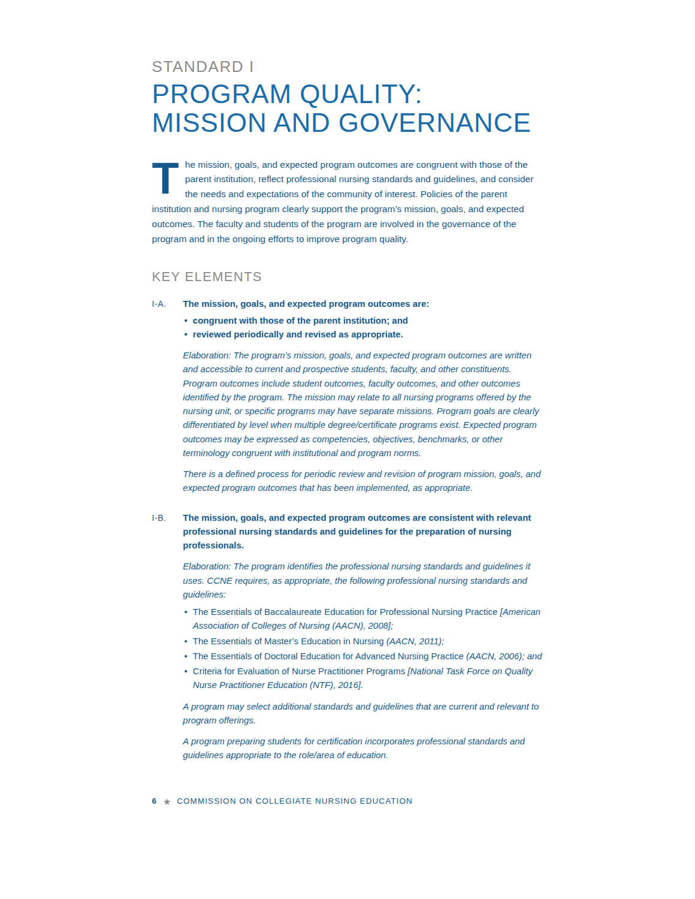Standard I
Program Quality:
Mission and Governance
The mission, goals, and expected program outcomes are congruent with those of the parent institution, reflect professional nursing standards and guidelines, and consider the needs and expectations of the community of interest. Policies of the parent institution and nursing program clearly support the program’s mission, goals, and expected outcomes. The faculty and students of the program are involved in the governance of the program and in the ongoing efforts to improve program quality.
Key Elements
I-A.
The mission, goals, and expected program outcomes are:
congruent with those of the parent institution; and
reviewed periodically and revised as appropriate.
Elaboration: The program’s mission, goals, and expected program outcomes are written and accessible to current and prospective students, faculty, and other constituents. Program outcomes include student outcomes, faculty outcomes, and other outcomes identified by the program. The mission may relate to all nursing programs offered by the nursing unit, or specific programs may have separate missions. Program goals are clearly differentiated by level when multiple degree/certificate programs exist. Expected program outcomes may be expressed as competencies, objectives, benchmarks, or other terminology congruent with institutional and program norms.
There is a defined process for periodic review and revision of program mission, goals, and expected program outcomes that has been implemented, as appropriate.
I-B.
The mission, goals, and expected program outcomes are consistent with relevant professional nursing standards and guidelines for the preparation of nursing professionals.
Elaboration: The program identifies the professional nursing standards and guidelines it uses. CCNE requires, as appropriate, the following professional nursing standards and guidelines:
The Essentials of Baccalaureate Education for Professional Nursing Practice [American Association of Colleges of Nursing (AACN), 2008];
The Essentials of Master’s Education in Nursing (AACN, 2011);
The Essentials of Doctoral Education for Advanced Nursing Practice (AACN, 2006); and
Criteria for Evaluation of Nurse Practitioner Programs [National Task Force on Quality Nurse Practitioner Education (NTF), 2016].
A program may select additional standards and guidelines that are current and relevant to program offerings.
A program preparing students for certification incorporates professional standards and guidelines appropriate to the role/area of education.
6 ★ Commission on Collegiate Nursing Education